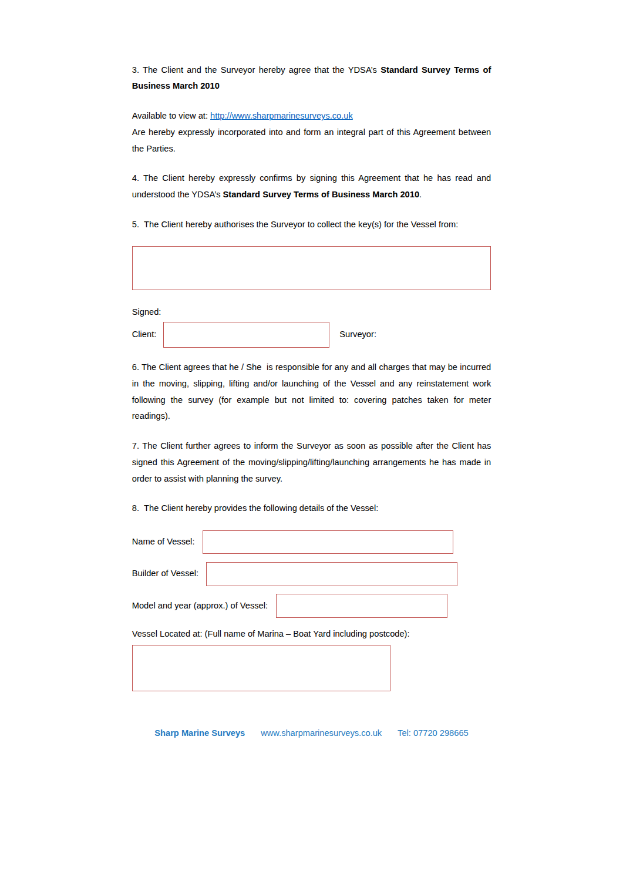3. The Client and the Surveyor hereby agree that the YDSA’s Standard Survey Terms of Business March 2010
Available to view at: http://www.sharpmarinesurveys.co.uk
Are hereby expressly incorporated into and form an integral part of this Agreement between the Parties.
4. The Client hereby expressly confirms by signing this Agreement that he has read and understood the YDSA’s Standard Survey Terms of Business March 2010.
5. The Client hereby authorises the Surveyor to collect the key(s) for the Vessel from:
Signed:
Client: Surveyor:
6. The Client agrees that he / She is responsible for any and all charges that may be incurred in the moving, slipping, lifting and/or launching of the Vessel and any reinstatement work following the survey (for example but not limited to: covering patches taken for meter readings).
7. The Client further agrees to inform the Surveyor as soon as possible after the Client has signed this Agreement of the moving/slipping/lifting/launching arrangements he has made in order to assist with planning the survey.
8. The Client hereby provides the following details of the Vessel:
Name of Vessel:
Builder of Vessel:
Model and year (approx.) of Vessel:
Vessel Located at: (Full name of Marina – Boat Yard including postcode):
Sharp Marine Surveys www.sharpmarinesurveys.co.uk Tel: 07720 298665